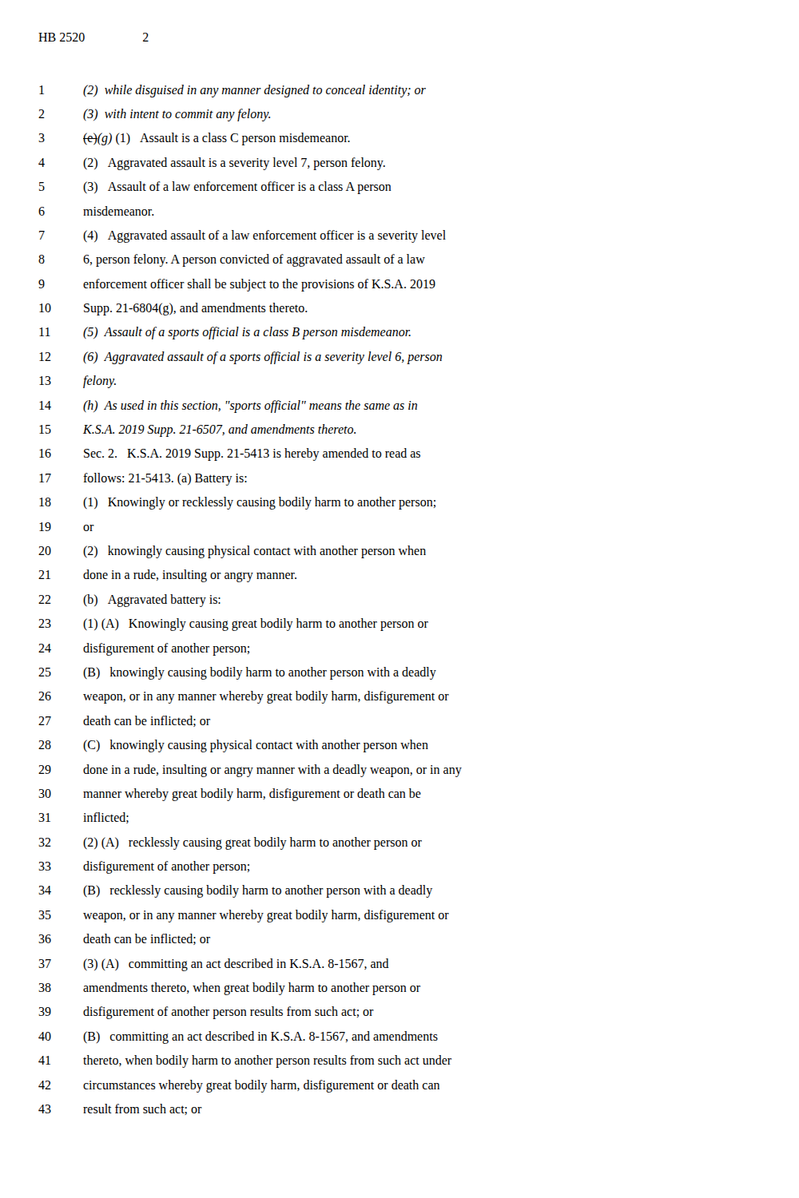HB 2520 2
1 (2) while disguised in any manner designed to conceal identity; or
2 (3) with intent to commit any felony.
3 (e)(g) (1) Assault is a class C person misdemeanor.
4 (2) Aggravated assault is a severity level 7, person felony.
5 (3) Assault of a law enforcement officer is a class A person
6 misdemeanor.
7 (4) Aggravated assault of a law enforcement officer is a severity level
8 6, person felony. A person convicted of aggravated assault of a law
9 enforcement officer shall be subject to the provisions of K.S.A. 2019
10 Supp. 21-6804(g), and amendments thereto.
11 (5) Assault of a sports official is a class B person misdemeanor.
12 (6) Aggravated assault of a sports official is a severity level 6, person
13 felony.
14 (h) As used in this section, "sports official" means the same as in
15 K.S.A. 2019 Supp. 21-6507, and amendments thereto.
16 Sec. 2. K.S.A. 2019 Supp. 21-5413 is hereby amended to read as
17 follows: 21-5413. (a) Battery is:
18 (1) Knowingly or recklessly causing bodily harm to another person;
19 or
20 (2) knowingly causing physical contact with another person when
21 done in a rude, insulting or angry manner.
22 (b) Aggravated battery is:
23 (1) (A) Knowingly causing great bodily harm to another person or
24 disfigurement of another person;
25 (B) knowingly causing bodily harm to another person with a deadly
26 weapon, or in any manner whereby great bodily harm, disfigurement or
27 death can be inflicted; or
28 (C) knowingly causing physical contact with another person when
29 done in a rude, insulting or angry manner with a deadly weapon, or in any
30 manner whereby great bodily harm, disfigurement or death can be
31 inflicted;
32 (2) (A) recklessly causing great bodily harm to another person or
33 disfigurement of another person;
34 (B) recklessly causing bodily harm to another person with a deadly
35 weapon, or in any manner whereby great bodily harm, disfigurement or
36 death can be inflicted; or
37 (3) (A) committing an act described in K.S.A. 8-1567, and
38 amendments thereto, when great bodily harm to another person or
39 disfigurement of another person results from such act; or
40 (B) committing an act described in K.S.A. 8-1567, and amendments
41 thereto, when bodily harm to another person results from such act under
42 circumstances whereby great bodily harm, disfigurement or death can
43 result from such act; or